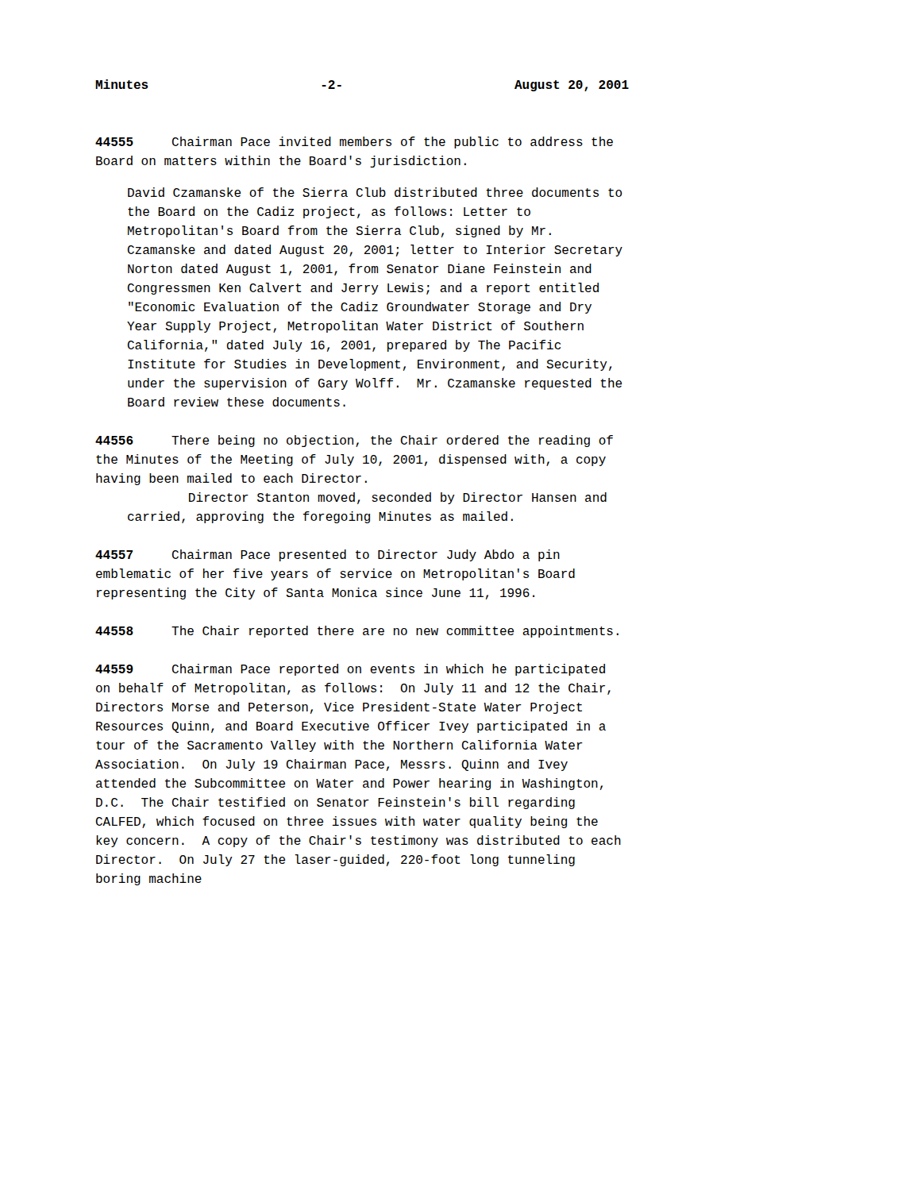Minutes -2- August 20, 2001
44555 Chairman Pace invited members of the public to address the Board on matters within the Board's jurisdiction.
David Czamanske of the Sierra Club distributed three documents to the Board on the Cadiz project, as follows: Letter to Metropolitan's Board from the Sierra Club, signed by Mr. Czamanske and dated August 20, 2001; letter to Interior Secretary Norton dated August 1, 2001, from Senator Diane Feinstein and Congressmen Ken Calvert and Jerry Lewis; and a report entitled "Economic Evaluation of the Cadiz Groundwater Storage and Dry Year Supply Project, Metropolitan Water District of Southern California," dated July 16, 2001, prepared by The Pacific Institute for Studies in Development, Environment, and Security, under the supervision of Gary Wolff. Mr. Czamanske requested the Board review these documents.
44556 There being no objection, the Chair ordered the reading of the Minutes of the Meeting of July 10, 2001, dispensed with, a copy having been mailed to each Director.
Director Stanton moved, seconded by Director Hansen and carried, approving the foregoing Minutes as mailed.
44557 Chairman Pace presented to Director Judy Abdo a pin emblematic of her five years of service on Metropolitan's Board representing the City of Santa Monica since June 11, 1996.
44558 The Chair reported there are no new committee appointments.
44559 Chairman Pace reported on events in which he participated on behalf of Metropolitan, as follows: On July 11 and 12 the Chair, Directors Morse and Peterson, Vice President-State Water Project Resources Quinn, and Board Executive Officer Ivey participated in a tour of the Sacramento Valley with the Northern California Water Association. On July 19 Chairman Pace, Messrs. Quinn and Ivey attended the Subcommittee on Water and Power hearing in Washington, D.C. The Chair testified on Senator Feinstein's bill regarding CALFED, which focused on three issues with water quality being the key concern. A copy of the Chair's testimony was distributed to each Director. On July 27 the laser-guided, 220-foot long tunneling boring machine